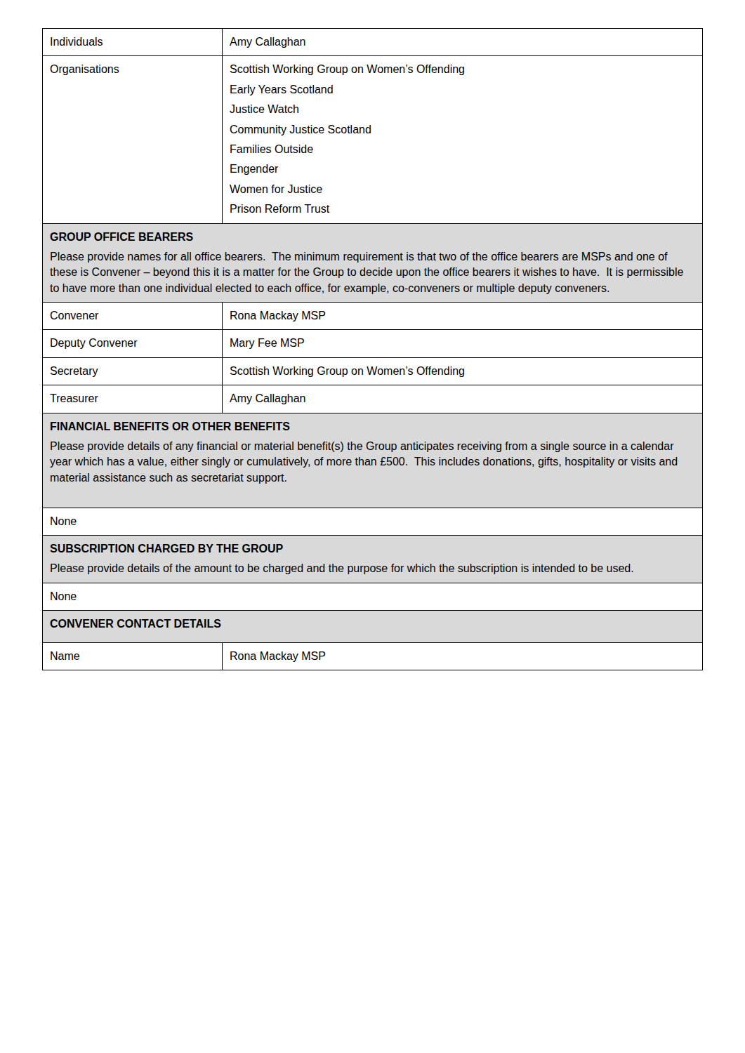| Individuals | Amy Callaghan |
| Organisations | Scottish Working Group on Women’s Offending Early Years Scotland Justice Watch Community Justice Scotland Families Outside Engender Women for Justice Prison Reform Trust |
| GROUP OFFICE BEARERS Please provide names for all office bearers. The minimum requirement is that two of the office bearers are MSPs and one of these is Convener – beyond this it is a matter for the Group to decide upon the office bearers it wishes to have. It is permissible to have more than one individual elected to each office, for example, co-conveners or multiple deputy conveners. |
| Convener | Rona Mackay MSP |
| Deputy Convener | Mary Fee MSP |
| Secretary | Scottish Working Group on Women’s Offending |
| Treasurer | Amy Callaghan |
| FINANCIAL BENEFITS OR OTHER BENEFITS Please provide details of any financial or material benefit(s) the Group anticipates receiving from a single source in a calendar year which has a value, either singly or cumulatively, of more than £500. This includes donations, gifts, hospitality or visits and material assistance such as secretariat support. |
| None |
| SUBSCRIPTION CHARGED BY THE GROUP Please provide details of the amount to be charged and the purpose for which the subscription is intended to be used. |
| None |
| CONVENER CONTACT DETAILS |
| Name | Rona Mackay MSP |